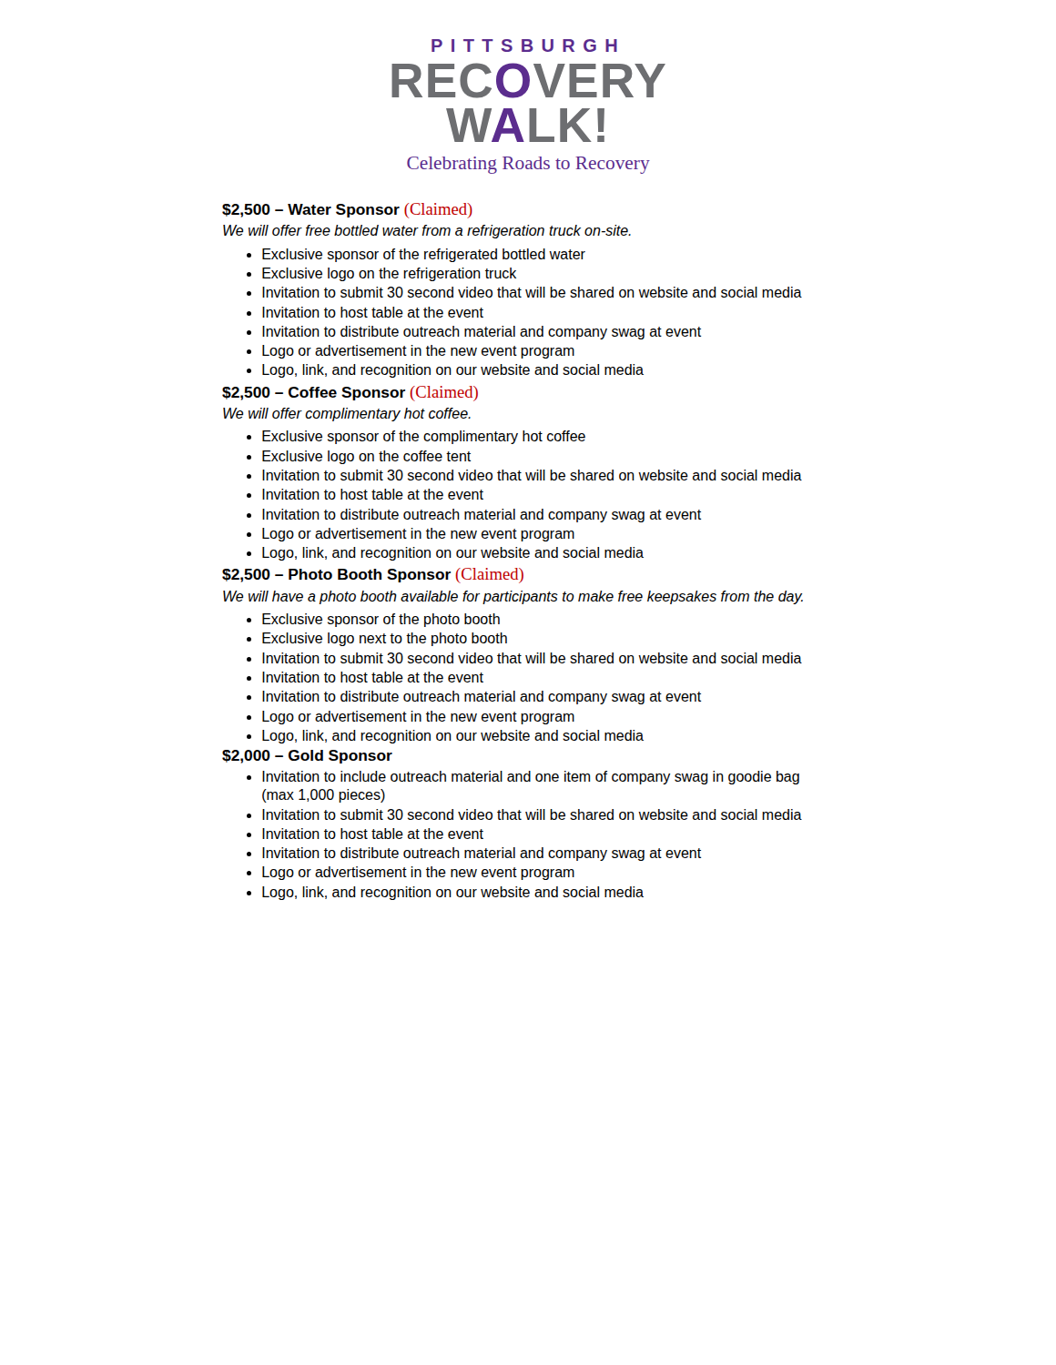PITTSBURGH
RECOVERY
WALK!
Celebrating Roads to Recovery
$2,500 – Water Sponsor (Claimed)
We will offer free bottled water from a refrigeration truck on-site.
Exclusive sponsor of the refrigerated bottled water
Exclusive logo on the refrigeration truck
Invitation to submit 30 second video that will be shared on website and social media
Invitation to host table at the event
Invitation to distribute outreach material and company swag at event
Logo or advertisement in the new event program
Logo, link, and recognition on our website and social media
$2,500 – Coffee Sponsor (Claimed)
We will offer complimentary hot coffee.
Exclusive sponsor of the complimentary hot coffee
Exclusive logo on the coffee tent
Invitation to submit 30 second video that will be shared on website and social media
Invitation to host table at the event
Invitation to distribute outreach material and company swag at event
Logo or advertisement in the new event program
Logo, link, and recognition on our website and social media
$2,500 – Photo Booth Sponsor (Claimed)
We will have a photo booth available for participants to make free keepsakes from the day.
Exclusive sponsor of the photo booth
Exclusive logo next to the photo booth
Invitation to submit 30 second video that will be shared on website and social media
Invitation to host table at the event
Invitation to distribute outreach material and company swag at event
Logo or advertisement in the new event program
Logo, link, and recognition on our website and social media
$2,000 – Gold Sponsor
Invitation to include outreach material and one item of company swag in goodie bag (max 1,000 pieces)
Invitation to submit 30 second video that will be shared on website and social media
Invitation to host table at the event
Invitation to distribute outreach material and company swag at event
Logo or advertisement in the new event program
Logo, link, and recognition on our website and social media